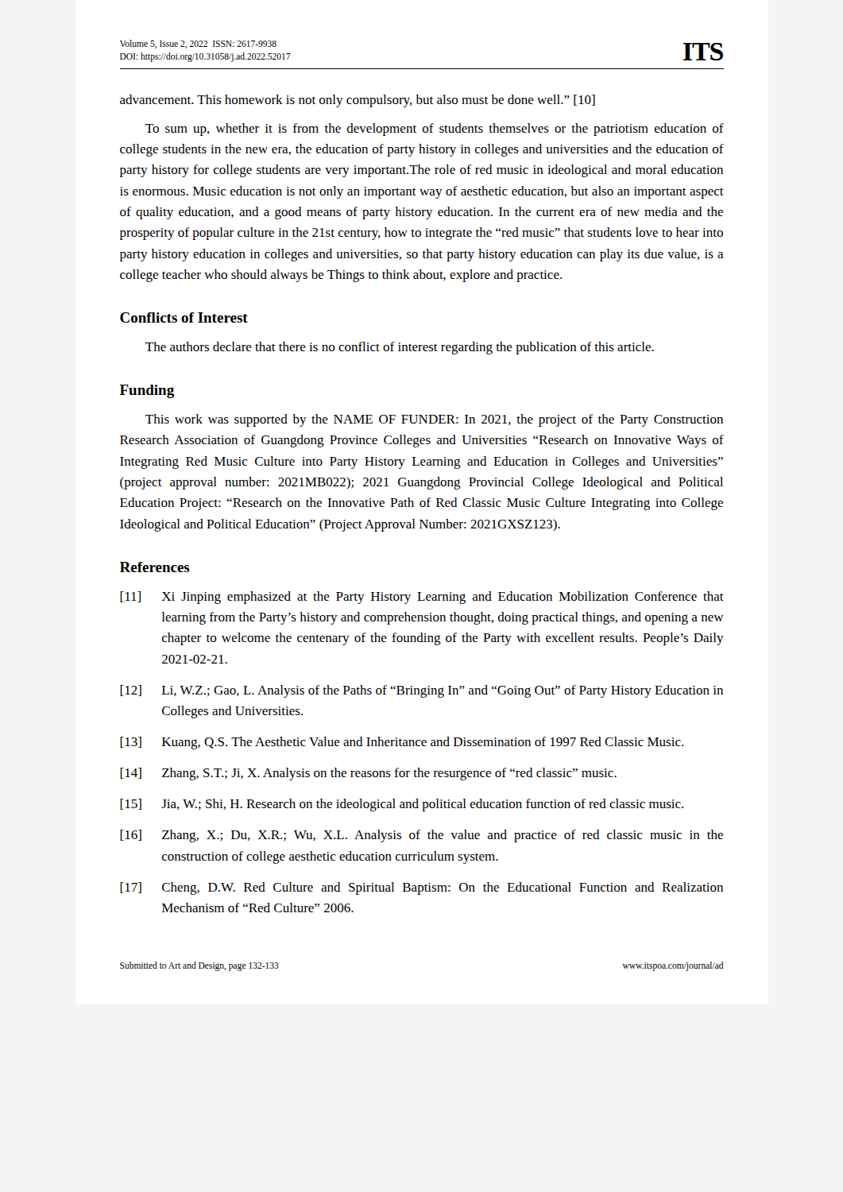Volume 5, Issue 2, 2022 ISSN: 2617-9938
DOI: https://doi.org/10.31058/j.ad.2022.52017
ITS
advancement. This homework is not only compulsory, but also must be done well.” [10]
To sum up, whether it is from the development of students themselves or the patriotism education of college students in the new era, the education of party history in colleges and universities and the education of party history for college students are very important.The role of red music in ideological and moral education is enormous. Music education is not only an important way of aesthetic education, but also an important aspect of quality education, and a good means of party history education. In the current era of new media and the prosperity of popular culture in the 21st century, how to integrate the “red music” that students love to hear into party history education in colleges and universities, so that party history education can play its due value, is a college teacher who should always be Things to think about, explore and practice.
Conflicts of Interest
The authors declare that there is no conflict of interest regarding the publication of this article.
Funding
This work was supported by the NAME OF FUNDER: In 2021, the project of the Party Construction Research Association of Guangdong Province Colleges and Universities “Research on Innovative Ways of Integrating Red Music Culture into Party History Learning and Education in Colleges and Universities” (project approval number: 2021MB022); 2021 Guangdong Provincial College Ideological and Political Education Project: “Research on the Innovative Path of Red Classic Music Culture Integrating into College Ideological and Political Education” (Project Approval Number: 2021GXSZ123).
References
[11] Xi Jinping emphasized at the Party History Learning and Education Mobilization Conference that learning from the Party’s history and comprehension thought, doing practical things, and opening a new chapter to welcome the centenary of the founding of the Party with excellent results. People’s Daily 2021-02-21.
[12] Li, W.Z.; Gao, L. Analysis of the Paths of “Bringing In” and “Going Out” of Party History Education in Colleges and Universities.
[13] Kuang, Q.S. The Aesthetic Value and Inheritance and Dissemination of 1997 Red Classic Music.
[14] Zhang, S.T.; Ji, X. Analysis on the reasons for the resurgence of “red classic” music.
[15] Jia, W.; Shi, H. Research on the ideological and political education function of red classic music.
[16] Zhang, X.; Du, X.R.; Wu, X.L. Analysis of the value and practice of red classic music in the construction of college aesthetic education curriculum system.
[17] Cheng, D.W. Red Culture and Spiritual Baptism: On the Educational Function and Realization Mechanism of “Red Culture” 2006.
Submitted to Art and Design, page 132-133
www.itspoa.com/journal/ad